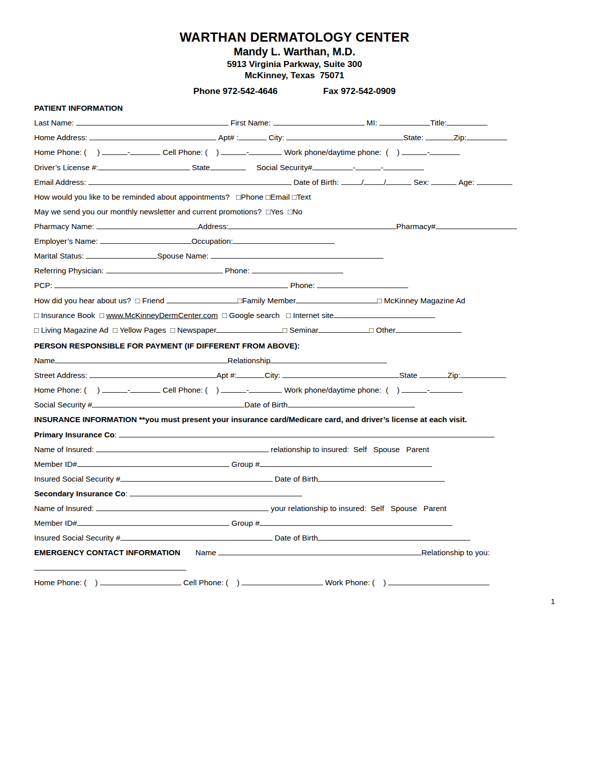WARTHAN DERMATOLOGY CENTER
Mandy L. Warthan, M.D.
5913 Virginia Parkway, Suite 300
McKinney, Texas 75071
Phone 972-542-4646 Fax 972-542-0909
PATIENT INFORMATION
Last Name: First Name: MI: Title:
Home Address: Apt# : City: State: Zip:
Home Phone: ( ) - Cell Phone: ( ) - Work phone/daytime phone: ( ) -
Driver’s License #: State Social Security# - -
Email Address: Date of Birth: / / Sex: Age:
How would you like to be reminded about appointments? □Phone □Email □Text
May we send you our monthly newsletter and current promotions? □Yes □No
Pharmacy Name: Address: Pharmacy#
Employer’s Name: Occupation:
Marital Status: Spouse Name:
Referring Physician: Phone:
PCP: Phone:
How did you hear about us? □ Friend □Family Member □ McKinney Magazine Ad
□ Insurance Book □ www.McKinneyDermCenter.com □ Google search □ Internet site
□ Living Magazine Ad □ Yellow Pages □ Newspaper □ Seminar □ Other
PERSON RESPONSIBLE FOR PAYMENT (IF DIFFERENT FROM ABOVE):
Name Relationship
Street Address: Apt #: City: State Zip:
Home Phone: ( ) - Cell Phone: ( ) - Work phone/daytime phone: ( ) -
Social Security # Date of Birth
INSURANCE INFORMATION **you must present your insurance card/Medicare card, and driver’s license at each visit.
Primary Insurance Co:
Name of Insured: relationship to insured: Self Spouse Parent
Member ID# Group #
Insured Social Security # Date of Birth
Secondary Insurance Co:
Name of Insured: your relationship to insured: Self Spouse Parent
Member ID# Group #
Insured Social Security # Date of Birth
EMERGENCY CONTACT INFORMATION Name Relationship to you:
Home Phone: ( ) Cell Phone: ( ) Work Phone: ( )
1